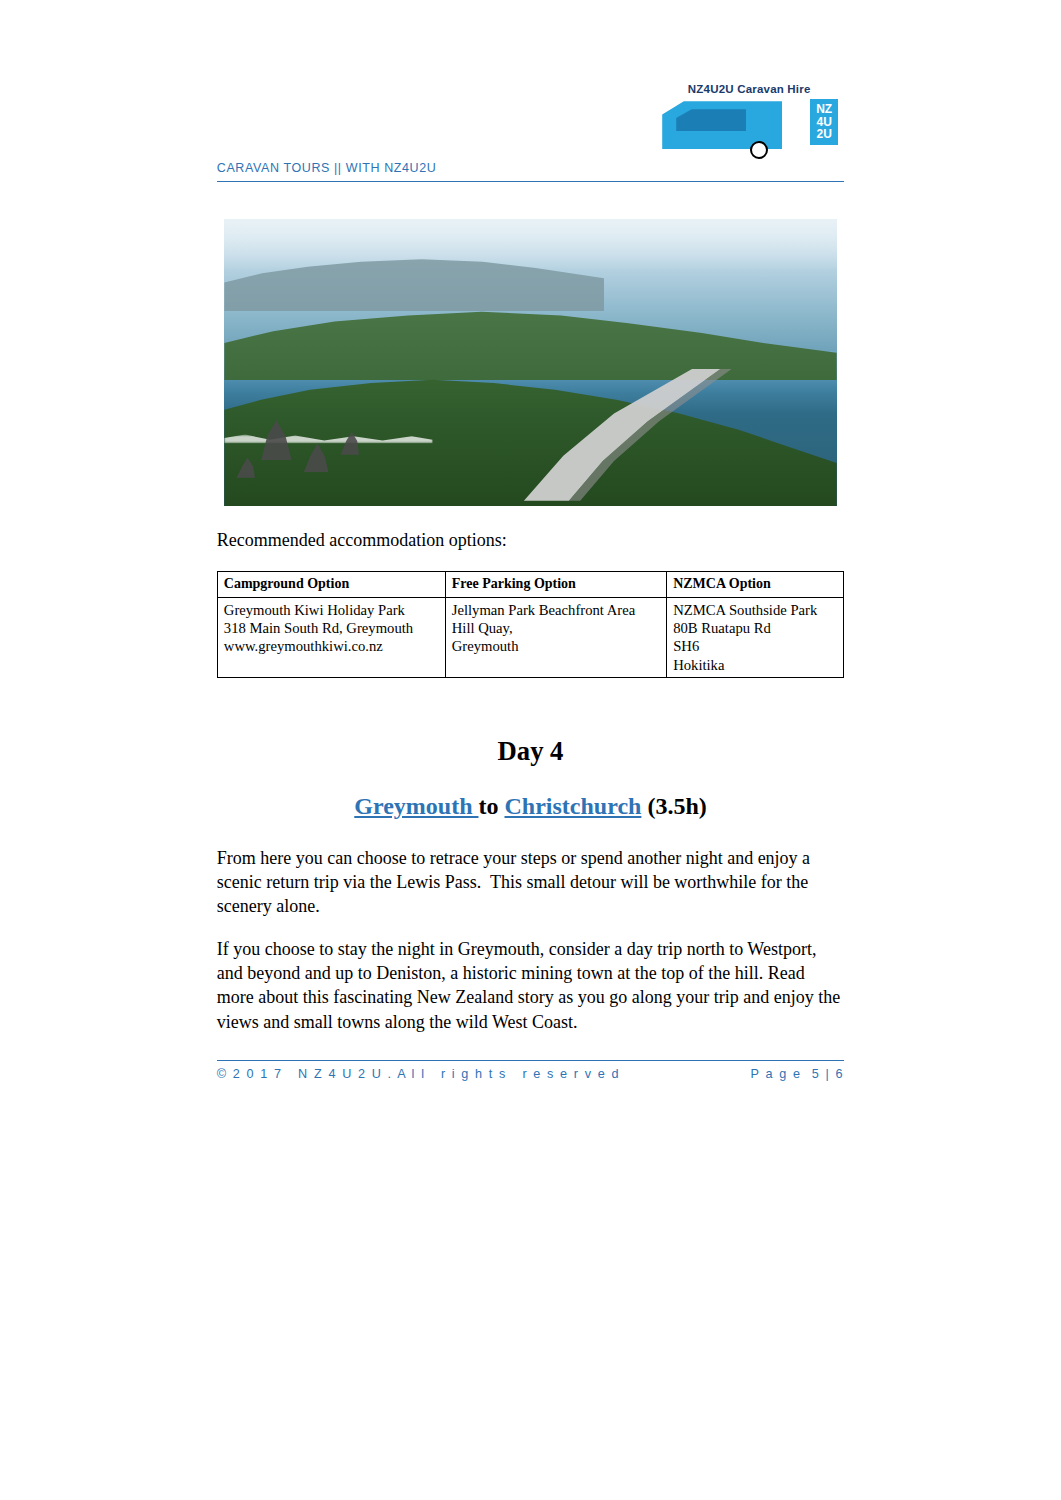NZ4U2U Caravan Hire
NZ
4U
2U
CARAVAN TOURS || WITH NZ4U2U
Recommended accommodation options:
| Campground Option | Free Parking Option | NZMCA Option |
| --- | --- | --- |
| Greymouth Kiwi Holiday Park 318 Main South Rd, Greymouth www.greymouthkiwi.co.nz | Jellyman Park Beachfront Area Hill Quay, Greymouth | NZMCA Southside Park 80B Ruatapu Rd SH6 Hokitika |
Day 4
Greymouth to Christchurch (3.5h)
From here you can choose to retrace your steps or spend another night and enjoy a scenic return trip via the Lewis Pass. This small detour will be worthwhile for the scenery alone.
If you choose to stay the night in Greymouth, consider a day trip north to Westport, and beyond and up to Deniston, a historic mining town at the top of the hill. Read more about this fascinating New Zealand story as you go along your trip and enjoy the views and small towns along the wild West Coast.
© 2 0 1 7 N Z 4 U 2 U . A l l r i g h t s r e s e r v e d
P a g e 5 | 6